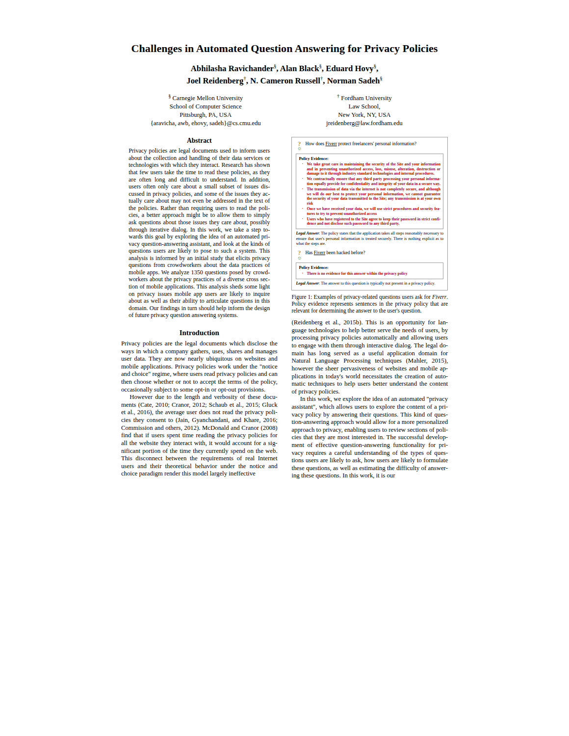Challenges in Automated Question Answering for Privacy Policies
Abhilasha Ravichander§, Alan Black§, Eduard Hovy§,
Joel Reidenberg†, N. Cameron Russell†, Norman Sadeh§
§ Carnegie Mellon University
School of Computer Science
Pittsburgh, PA, USA
{aravicha, awb, ehovy, sadeh}@cs.cmu.edu
† Fordham University
Law School,
New York, NY, USA
jreidenberg@law.fordham.edu
Abstract
Privacy policies are legal documents used to inform users about the collection and handling of their data services or technologies with which they interact. Research has shown that few users take the time to read these policies, as they are often long and difficult to understand. In addition, users often only care about a small subset of issues discussed in privacy policies, and some of the issues they actually care about may not even be addressed in the text of the policies. Rather than requiring users to read the policies, a better approach might be to allow them to simply ask questions about those issues they care about, possibly through iterative dialog. In this work, we take a step towards this goal by exploring the idea of an automated privacy question-answering assistant, and look at the kinds of questions users are likely to pose to such a system. This analysis is informed by an initial study that elicits privacy questions from crowdworkers about the data practices of mobile apps. We analyze 1350 questions posed by crowdworkers about the privacy practices of a diverse cross section of mobile applications. This analysis sheds some light on privacy issues mobile app users are likely to inquire about as well as their ability to articulate questions in this domain. Our findings in turn should help inform the design of future privacy question answering systems.
Introduction
Privacy policies are the legal documents which disclose the ways in which a company gathers, uses, shares and manages user data. They are now nearly ubiquitous on websites and mobile applications. Privacy policies work under the "notice and choice" regime, where users read privacy policies and can then choose whether or not to accept the terms of the policy, occasionally subject to some opt-in or opt-out provisions.
However due to the length and verbosity of these documents (Cate, 2010; Cranor, 2012; Schaub et al., 2015; Gluck et al., 2016), the average user does not read the privacy policies they consent to (Jain, Gyanchandani, and Khare, 2016; Commission and others, 2012). McDonald and Cranor (2008) find that if users spent time reading the privacy policies for all the website they interact with, it would account for a significant portion of the time they currently spend on the web. This disconnect between the requirements of real Internet users and their theoretical behavior under the notice and choice paradigm render this model largely ineffective
?☺
How does Fiverr protect freelancers' personal information?
Policy Evidence:
We take great care in maintaining the security of the Site and your information and in preventing unauthorized access, loss, misuse, alteration, destruction or damage to it through industry standard technologies and internal procedures.
We contractually ensure that any third party processing your personal information equally provide for confidentiality and integrity of your data in a secure way.
The transmission of data via the internet is not completely secure, and although we will do our best to protect your personal information, we cannot guarantee the security of your data transmitted to the Site; any transmission is at your own risk
Once we have received your data, we will use strict procedures and security features to try to prevent unauthorized access
Users who have registered to the Site agree to keep their password in strict confidence and not disclose such password to any third party.
Legal Answer: The policy states that the application takes all steps reasonably necessary to ensure that user's personal information is treated securely. There is nothing explicit as to what the steps are.
?☺
Has Fiverr been hacked before?
Policy Evidence:
There is no evidence for this answer within the privacy policy
Legal Answer: The answer to this question is typically not present in a privacy policy.
Figure 1: Examples of privacy-related questions users ask for Fiverr. Policy evidence represents sentences in the privacy policy that are relevant for determining the answer to the user's question.
(Reidenberg et al., 2015b). This is an opportunity for language technologies to help better serve the needs of users, by processing privacy policies automatically and allowing users to engage with them through interactive dialog. The legal domain has long served as a useful application domain for Natural Language Processing techniques (Mahler, 2015), however the sheer pervasiveness of websites and mobile applications in today's world necessitates the creation of automatic techniques to help users better understand the content of privacy policies.
In this work, we explore the idea of an automated "privacy assistant", which allows users to explore the content of a privacy policy by answering their questions. This kind of question-answering approach would allow for a more personalized approach to privacy, enabling users to review sections of policies that they are most interested in. The successful development of effective question-answering functionality for privacy requires a careful understanding of the types of questions users are likely to ask, how users are likely to formulate these questions, as well as estimating the difficulty of answering these questions. In this work, it is our